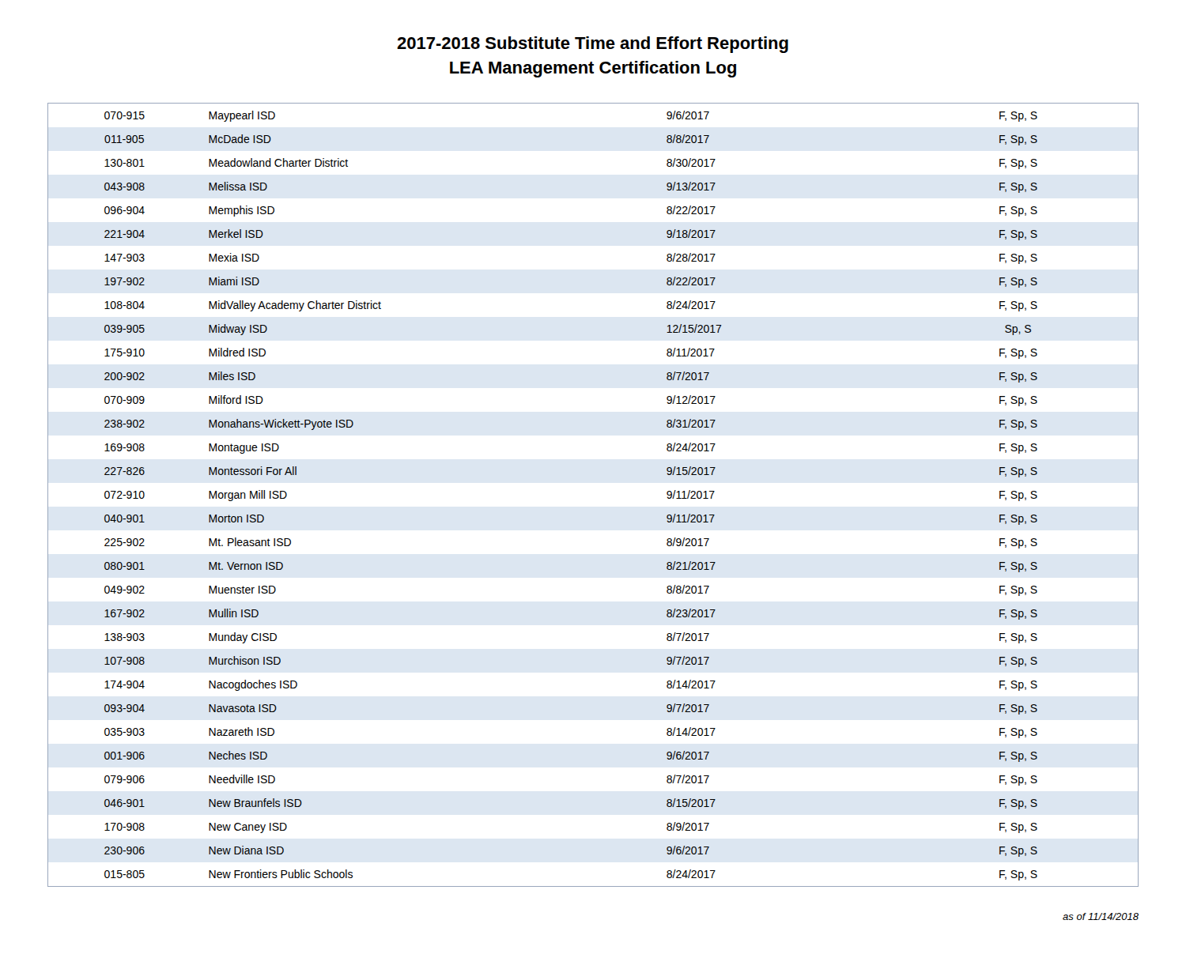2017-2018 Substitute Time and Effort Reporting
LEA Management Certification Log
| 070-915 | Maypearl ISD | 9/6/2017 | F, Sp, S |
| 011-905 | McDade ISD | 8/8/2017 | F, Sp, S |
| 130-801 | Meadowland Charter District | 8/30/2017 | F, Sp, S |
| 043-908 | Melissa ISD | 9/13/2017 | F, Sp, S |
| 096-904 | Memphis ISD | 8/22/2017 | F, Sp, S |
| 221-904 | Merkel ISD | 9/18/2017 | F, Sp, S |
| 147-903 | Mexia ISD | 8/28/2017 | F, Sp, S |
| 197-902 | Miami ISD | 8/22/2017 | F, Sp, S |
| 108-804 | MidValley Academy Charter District | 8/24/2017 | F, Sp, S |
| 039-905 | Midway ISD | 12/15/2017 | Sp, S |
| 175-910 | Mildred ISD | 8/11/2017 | F, Sp, S |
| 200-902 | Miles ISD | 8/7/2017 | F, Sp, S |
| 070-909 | Milford ISD | 9/12/2017 | F, Sp, S |
| 238-902 | Monahans-Wickett-Pyote ISD | 8/31/2017 | F, Sp, S |
| 169-908 | Montague ISD | 8/24/2017 | F, Sp, S |
| 227-826 | Montessori For All | 9/15/2017 | F, Sp, S |
| 072-910 | Morgan Mill ISD | 9/11/2017 | F, Sp, S |
| 040-901 | Morton ISD | 9/11/2017 | F, Sp, S |
| 225-902 | Mt. Pleasant ISD | 8/9/2017 | F, Sp, S |
| 080-901 | Mt. Vernon ISD | 8/21/2017 | F, Sp, S |
| 049-902 | Muenster ISD | 8/8/2017 | F, Sp, S |
| 167-902 | Mullin ISD | 8/23/2017 | F, Sp, S |
| 138-903 | Munday CISD | 8/7/2017 | F, Sp, S |
| 107-908 | Murchison ISD | 9/7/2017 | F, Sp, S |
| 174-904 | Nacogdoches ISD | 8/14/2017 | F, Sp, S |
| 093-904 | Navasota ISD | 9/7/2017 | F, Sp, S |
| 035-903 | Nazareth ISD | 8/14/2017 | F, Sp, S |
| 001-906 | Neches ISD | 9/6/2017 | F, Sp, S |
| 079-906 | Needville ISD | 8/7/2017 | F, Sp, S |
| 046-901 | New Braunfels ISD | 8/15/2017 | F, Sp, S |
| 170-908 | New Caney ISD | 8/9/2017 | F, Sp, S |
| 230-906 | New Diana ISD | 9/6/2017 | F, Sp, S |
| 015-805 | New Frontiers Public Schools | 8/24/2017 | F, Sp, S |
as of 11/14/2018